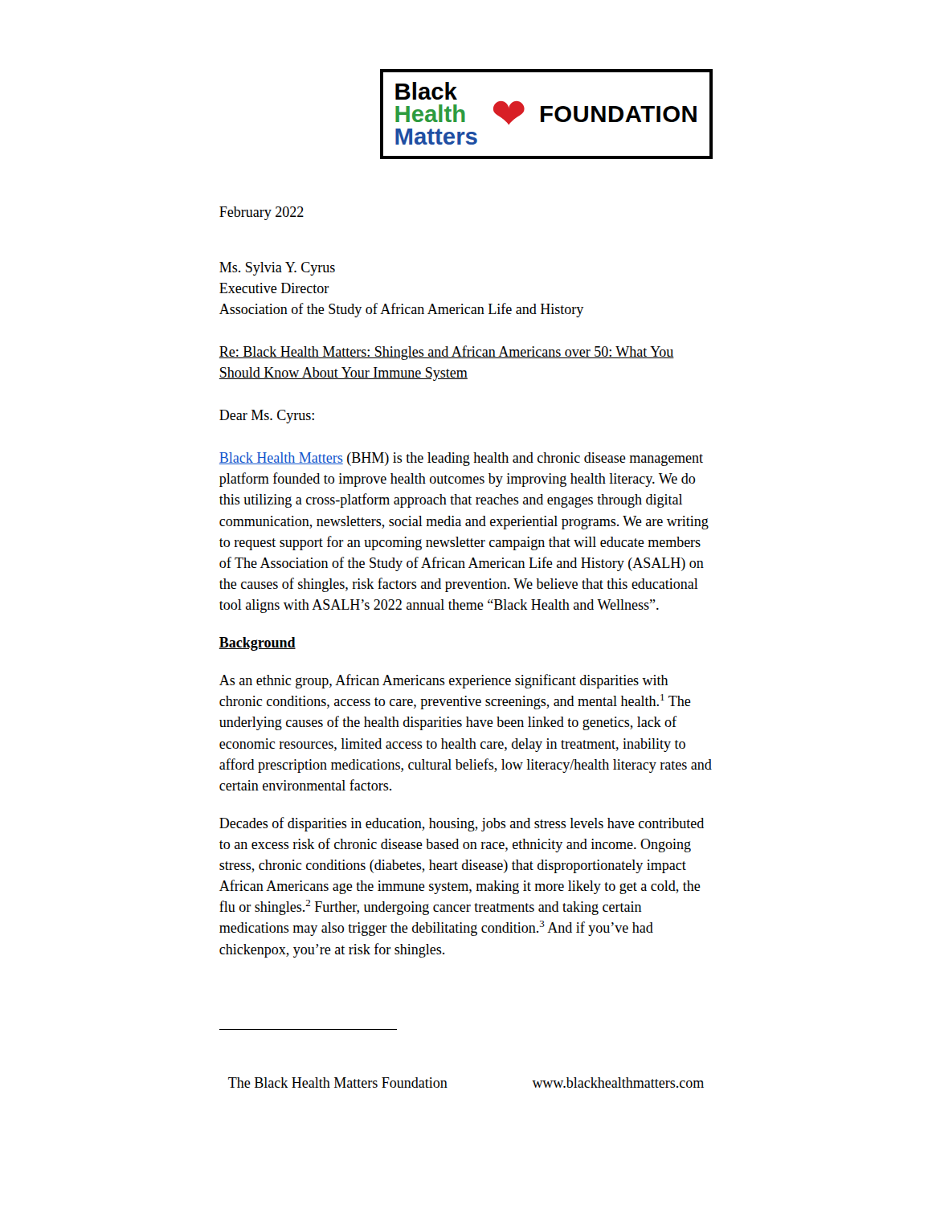Black Health Matters
❤
FOUNDATION
February 2022
Ms. Sylvia Y. Cyrus
Executive Director
Association of the Study of African American Life and History
Re: Black Health Matters: Shingles and African Americans over 50: What You Should Know About Your Immune System
Dear Ms. Cyrus:
Black Health Matters (BHM) is the leading health and chronic disease management platform founded to improve health outcomes by improving health literacy. We do this utilizing a cross-platform approach that reaches and engages through digital communication, newsletters, social media and experiential programs. We are writing to request support for an upcoming newsletter campaign that will educate members of The Association of the Study of African American Life and History (ASALH) on the causes of shingles, risk factors and prevention. We believe that this educational tool aligns with ASALH’s 2022 annual theme “Black Health and Wellness”.
Background
As an ethnic group, African Americans experience significant disparities with chronic conditions, access to care, preventive screenings, and mental health.1 The underlying causes of the health disparities have been linked to genetics, lack of economic resources, limited access to health care, delay in treatment, inability to afford prescription medications, cultural beliefs, low literacy/health literacy rates and certain environmental factors.
Decades of disparities in education, housing, jobs and stress levels have contributed to an excess risk of chronic disease based on race, ethnicity and income. Ongoing stress, chronic conditions (diabetes, heart disease) that disproportionately impact African Americans age the immune system, making it more likely to get a cold, the flu or shingles.2 Further, undergoing cancer treatments and taking certain medications may also trigger the debilitating condition.3 And if you’ve had chickenpox, you’re at risk for shingles.
The Black Health Matters Foundation www.blackhealthmatters.com